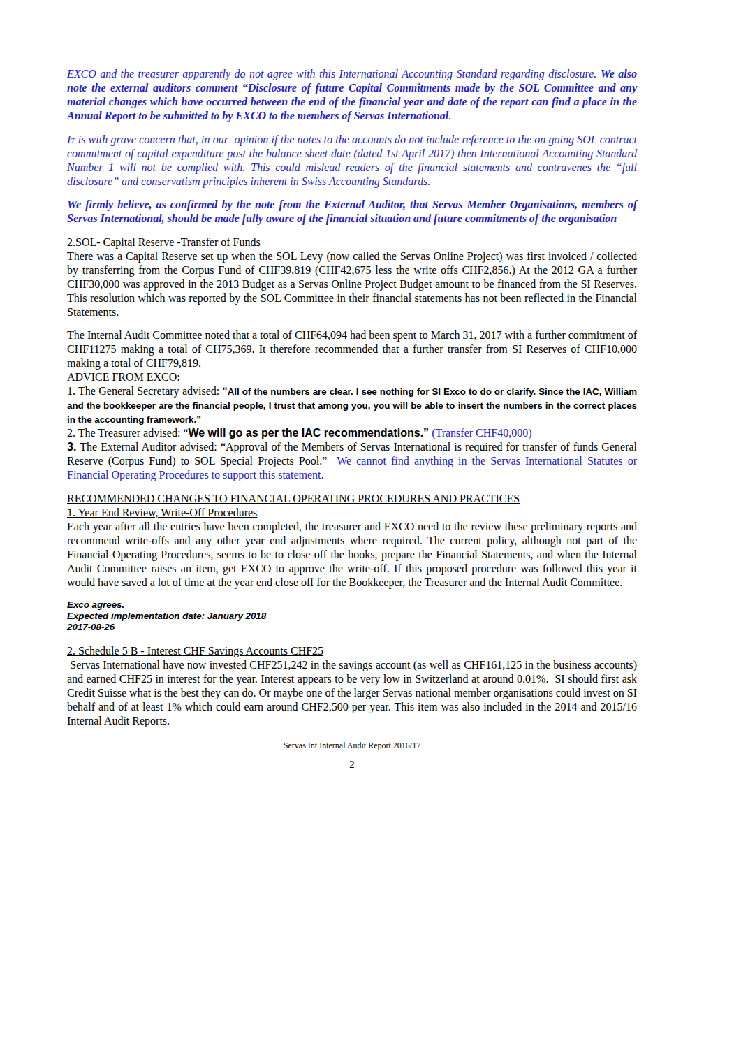EXCO and the treasurer apparently do not agree with this International Accounting Standard regarding disclosure. We also note the external auditors comment “Disclosure of future Capital Commitments made by the SOL Committee and any material changes which have occurred between the end of the financial year and date of the report can find a place in the Annual Report to be submitted to by EXCO to the members of Servas International.
It is with grave concern that, in our opinion if the notes to the accounts do not include reference to the on going SOL contract commitment of capital expenditure post the balance sheet date (dated 1st April 2017) then International Accounting Standard Number 1 will not be complied with. This could mislead readers of the financial statements and contravenes the “full disclosure” and conservatism principles inherent in Swiss Accounting Standards.
We firmly believe, as confirmed by the note from the External Auditor, that Servas Member Organisations, members of Servas International, should be made fully aware of the financial situation and future commitments of the organisation
2.SOL- Capital Reserve -Transfer of Funds
There was a Capital Reserve set up when the SOL Levy (now called the Servas Online Project) was first invoiced / collected by transferring from the Corpus Fund of CHF39,819 (CHF42,675 less the write offs CHF2,856.) At the 2012 GA a further CHF30,000 was approved in the 2013 Budget as a Servas Online Project Budget amount to be financed from the SI Reserves. This resolution which was reported by the SOL Committee in their financial statements has not been reflected in the Financial Statements.
The Internal Audit Committee noted that a total of CHF64,094 had been spent to March 31, 2017 with a further commitment of CHF11275 making a total of CH75,369. It therefore recommended that a further transfer from SI Reserves of CHF10,000 making a total of CHF79,819.
ADVICE FROM EXCO:
1. The General Secretary advised: “All of the numbers are clear. I see nothing for SI Exco to do or clarify. Since the IAC, William and the bookkeeper are the financial people, I trust that among you, you will be able to insert the numbers in the correct places in the accounting framework.”
2. The Treasurer advised: “We will go as per the IAC recommendations.” (Transfer CHF40,000)
3. The External Auditor advised: “Approval of the Members of Servas International is required for transfer of funds General Reserve (Corpus Fund) to SOL Special Projects Pool.” We cannot find anything in the Servas International Statutes or Financial Operating Procedures to support this statement.
RECOMMENDED CHANGES TO FINANCIAL OPERATING PROCEDURES AND PRACTICES
1. Year End Review, Write-Off Procedures
Each year after all the entries have been completed, the treasurer and EXCO need to the review these preliminary reports and recommend write-offs and any other year end adjustments where required. The current policy, although not part of the Financial Operating Procedures, seems to be to close off the books, prepare the Financial Statements, and when the Internal Audit Committee raises an item, get EXCO to approve the write-off. If this proposed procedure was followed this year it would have saved a lot of time at the year end close off for the Bookkeeper, the Treasurer and the Internal Audit Committee.
Exco agrees.
Expected implementation date: January 2018
2017-08-26
2. Schedule 5 B - Interest CHF Savings Accounts CHF25
Servas International have now invested CHF251,242 in the savings account (as well as CHF161,125 in the business accounts) and earned CHF25 in interest for the year. Interest appears to be very low in Switzerland at around 0.01%. SI should first ask Credit Suisse what is the best they can do. Or maybe one of the larger Servas national member organisations could invest on SI behalf and of at least 1% which could earn around CHF2,500 per year. This item was also included in the 2014 and 2015/16 Internal Audit Reports.
Servas Int Internal Audit Report 2016/17
2